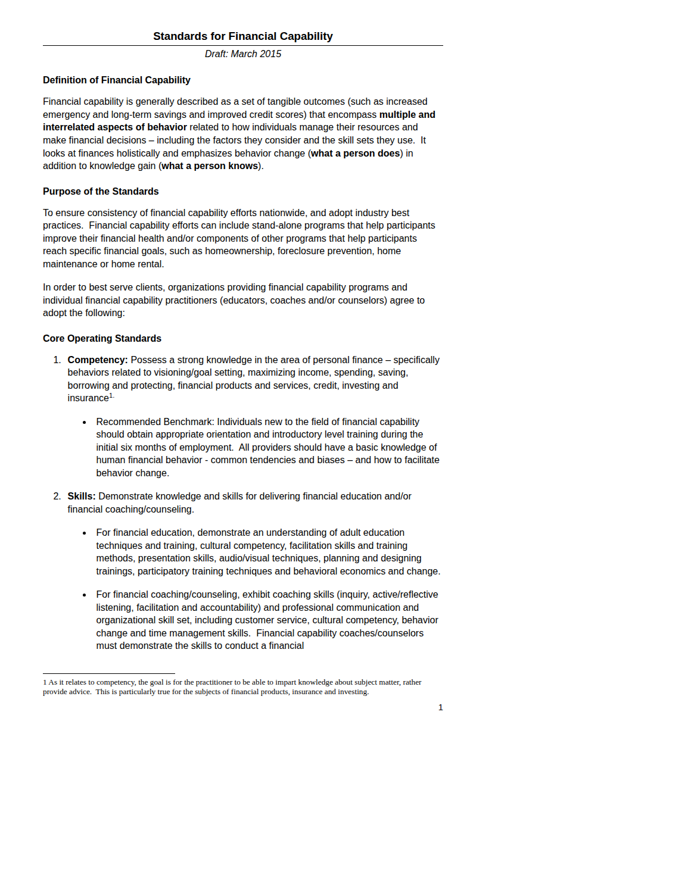Standards for Financial Capability
Draft: March 2015
Definition of Financial Capability
Financial capability is generally described as a set of tangible outcomes (such as increased emergency and long-term savings and improved credit scores) that encompass multiple and interrelated aspects of behavior related to how individuals manage their resources and make financial decisions – including the factors they consider and the skill sets they use. It looks at finances holistically and emphasizes behavior change (what a person does) in addition to knowledge gain (what a person knows).
Purpose of the Standards
To ensure consistency of financial capability efforts nationwide, and adopt industry best practices. Financial capability efforts can include stand-alone programs that help participants improve their financial health and/or components of other programs that help participants reach specific financial goals, such as homeownership, foreclosure prevention, home maintenance or home rental.
In order to best serve clients, organizations providing financial capability programs and individual financial capability practitioners (educators, coaches and/or counselors) agree to adopt the following:
Core Operating Standards
Competency: Possess a strong knowledge in the area of personal finance – specifically behaviors related to visioning/goal setting, maximizing income, spending, saving, borrowing and protecting, financial products and services, credit, investing and insurance1.
Recommended Benchmark: Individuals new to the field of financial capability should obtain appropriate orientation and introductory level training during the initial six months of employment. All providers should have a basic knowledge of human financial behavior - common tendencies and biases – and how to facilitate behavior change.
Skills: Demonstrate knowledge and skills for delivering financial education and/or financial coaching/counseling.
For financial education, demonstrate an understanding of adult education techniques and training, cultural competency, facilitation skills and training methods, presentation skills, audio/visual techniques, planning and designing trainings, participatory training techniques and behavioral economics and change.
For financial coaching/counseling, exhibit coaching skills (inquiry, active/reflective listening, facilitation and accountability) and professional communication and organizational skill set, including customer service, cultural competency, behavior change and time management skills. Financial capability coaches/counselors must demonstrate the skills to conduct a financial
1 As it relates to competency, the goal is for the practitioner to be able to impart knowledge about subject matter, rather provide advice. This is particularly true for the subjects of financial products, insurance and investing.
1